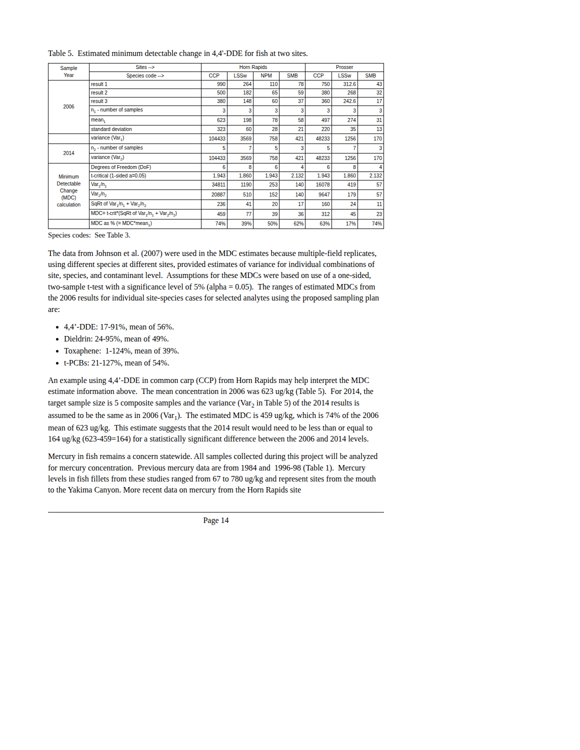Table 5. Estimated minimum detectable change in 4,4'-DDE for fish at two sites.
| Sample Year | Sites --> | Horn Rapids | Prosser |
| --- | --- | --- | --- |
| Species code --> | CCP | LSSw | NPM | SMB | CCP | LSSw | SMB |
| 2006 | result 1 | 990 | 264 | 110 | 78 | 750 | 312.6 | 43 |
| result 2 | 500 | 182 | 65 | 59 | 380 | 268 | 32 |
| result 3 | 380 | 148 | 60 | 37 | 360 | 242.6 | 17 |
| n 1 - number of samples | 3 | 3 | 3 | 3 | 3 | 3 | 3 |
| mean 1 | 623 | 198 | 78 | 58 | 497 | 274 | 31 |
| standard deviation | 323 | 60 | 28 | 21 | 220 | 35 | 13 |
| | variance (Var 1 ) | 104433 | 3569 | 758 | 421 | 48233 | 1256 | 170 |
| 2014 | n 2 - number of samples | 5 | 7 | 5 | 3 | 5 | 7 | 3 |
| variance (Var 2 ) | 104433 | 3569 | 758 | 421 | 48233 | 1256 | 170 |
| Minimum Detectable Change (MDC) calculation | Degrees of Freedom (DoF) | 6 | 8 | 6 | 4 | 6 | 8 | 4 |
| t-critical (1-sided a=0.05) | 1.943 | 1.860 | 1.943 | 2.132 | 1.943 | 1.860 | 2.132 |
| Var 1 /n 1 | 34811 | 1190 | 253 | 140 | 16078 | 419 | 57 |
| Var 2 /n 2 | 20887 | 510 | 152 | 140 | 9647 | 179 | 57 |
| SqRt of Var 1 /n 1 + Var 2 /n 2 | 236 | 41 | 20 | 17 | 160 | 24 | 11 |
| MDC= t-crit*(SqRt of Var 1 /n 1 + Var 2 /n 2 ) | 459 | 77 | 39 | 36 | 312 | 45 | 23 |
| | MDC as % (= MDC*mean 1 ) | 74% | 39% | 50% | 62% | 63% | 17% | 74% |
Species codes: See Table 3.
The data from Johnson et al. (2007) were used in the MDC estimates because multiple-field replicates, using different species at different sites, provided estimates of variance for individual combinations of site, species, and contaminant level. Assumptions for these MDCs were based on use of a one-sided, two-sample t-test with a significance level of 5% (alpha = 0.05). The ranges of estimated MDCs from the 2006 results for individual site-species cases for selected analytes using the proposed sampling plan are:
4,4’-DDE: 17-91%, mean of 56%.
Dieldrin: 24-95%, mean of 49%.
Toxaphene: 1-124%, mean of 39%.
t-PCBs: 21-127%, mean of 54%.
An example using 4,4’-DDE in common carp (CCP) from Horn Rapids may help interpret the MDC estimate information above. The mean concentration in 2006 was 623 ug/kg (Table 5). For 2014, the target sample size is 5 composite samples and the variance (Var2 in Table 5) of the 2014 results is assumed to be the same as in 2006 (Var1). The estimated MDC is 459 ug/kg, which is 74% of the 2006 mean of 623 ug/kg. This estimate suggests that the 2014 result would need to be less than or equal to 164 ug/kg (623-459=164) for a statistically significant difference between the 2006 and 2014 levels.
Mercury in fish remains a concern statewide. All samples collected during this project will be analyzed for mercury concentration. Previous mercury data are from 1984 and 1996-98 (Table 1). Mercury levels in fish fillets from these studies ranged from 67 to 780 ug/kg and represent sites from the mouth to the Yakima Canyon. More recent data on mercury from the Horn Rapids site
Page 14